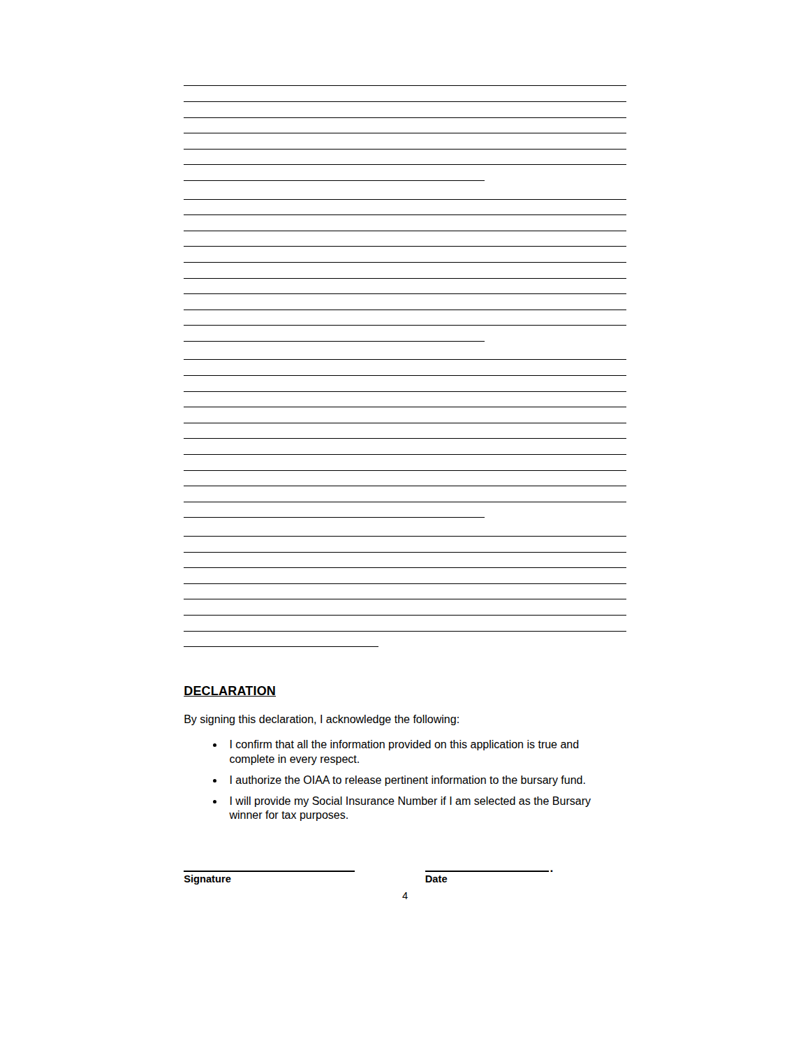DECLARATION
By signing this declaration, I acknowledge the following:
I confirm that all the information provided on this application is true and complete in every respect.
I authorize the OIAA to release pertinent information to the bursary fund.
I will provide my Social Insurance Number if I am selected as the Bursary winner for tax purposes.
Signature
.
Date
4